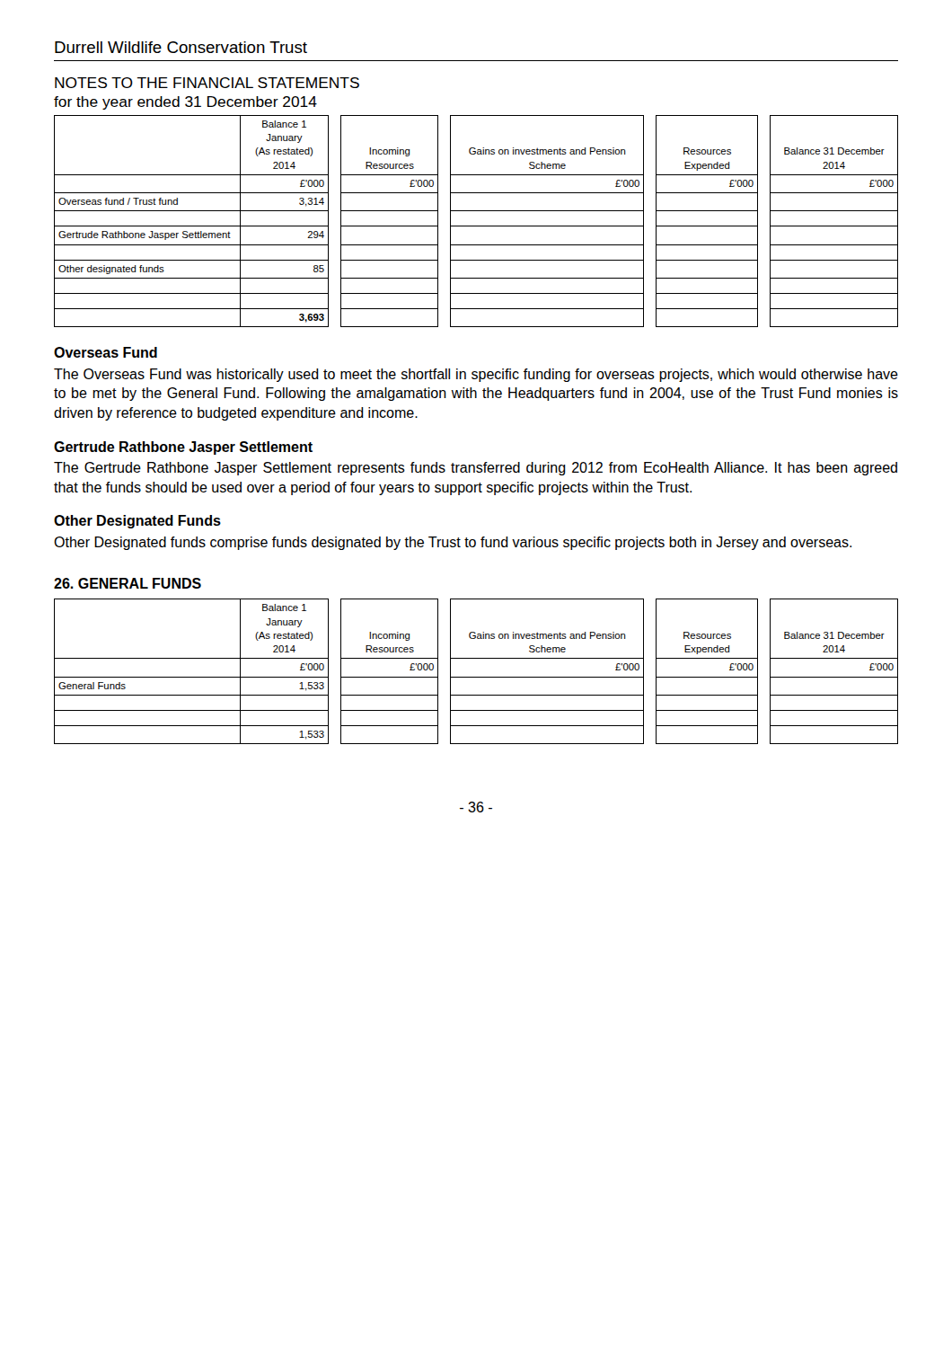Durrell Wildlife Conservation Trust
NOTES TO THE FINANCIAL STATEMENTS
for the year ended 31 December 2014
| | Balance 1 January (As restated) 2014 | | Incoming Resources | | Gains on investments and Pension Scheme | | Resources Expended | | Balance 31 December 2014 |
| --- | --- | --- | --- | --- | --- | --- | --- | --- | --- |
| | £'000 | | £'000 | | £'000 | | £'000 | | £'000 |
| Overseas fund / Trust fund | 3,314 | | | | | | | | |
| Gertrude Rathbone Jasper Settlement | 294 | | | | | | | | |
| Other designated funds | 85 | | | | | | | | |
| | 3,693 | | | | | | | | |
Overseas Fund
The Overseas Fund was historically used to meet the shortfall in specific funding for overseas projects, which would otherwise have to be met by the General Fund. Following the amalgamation with the Headquarters fund in 2004, use of the Trust Fund monies is driven by reference to budgeted expenditure and income.
Gertrude Rathbone Jasper Settlement
The Gertrude Rathbone Jasper Settlement represents funds transferred during 2012 from EcoHealth Alliance. It has been agreed that the funds should be used over a period of four years to support specific projects within the Trust.
Other Designated Funds
Other Designated funds comprise funds designated by the Trust to fund various specific projects both in Jersey and overseas.
26. GENERAL FUNDS
| | Balance 1 January (As restated) 2014 | | Incoming Resources | | Gains on investments and Pension Scheme | | Resources Expended | | Balance 31 December 2014 |
| --- | --- | --- | --- | --- | --- | --- | --- | --- | --- |
| | £'000 | | £'000 | | £'000 | | £'000 | | £'000 |
| General Funds | 1,533 | | | | | | | | |
| | 1,533 | | | | | | | | |
- 36 -